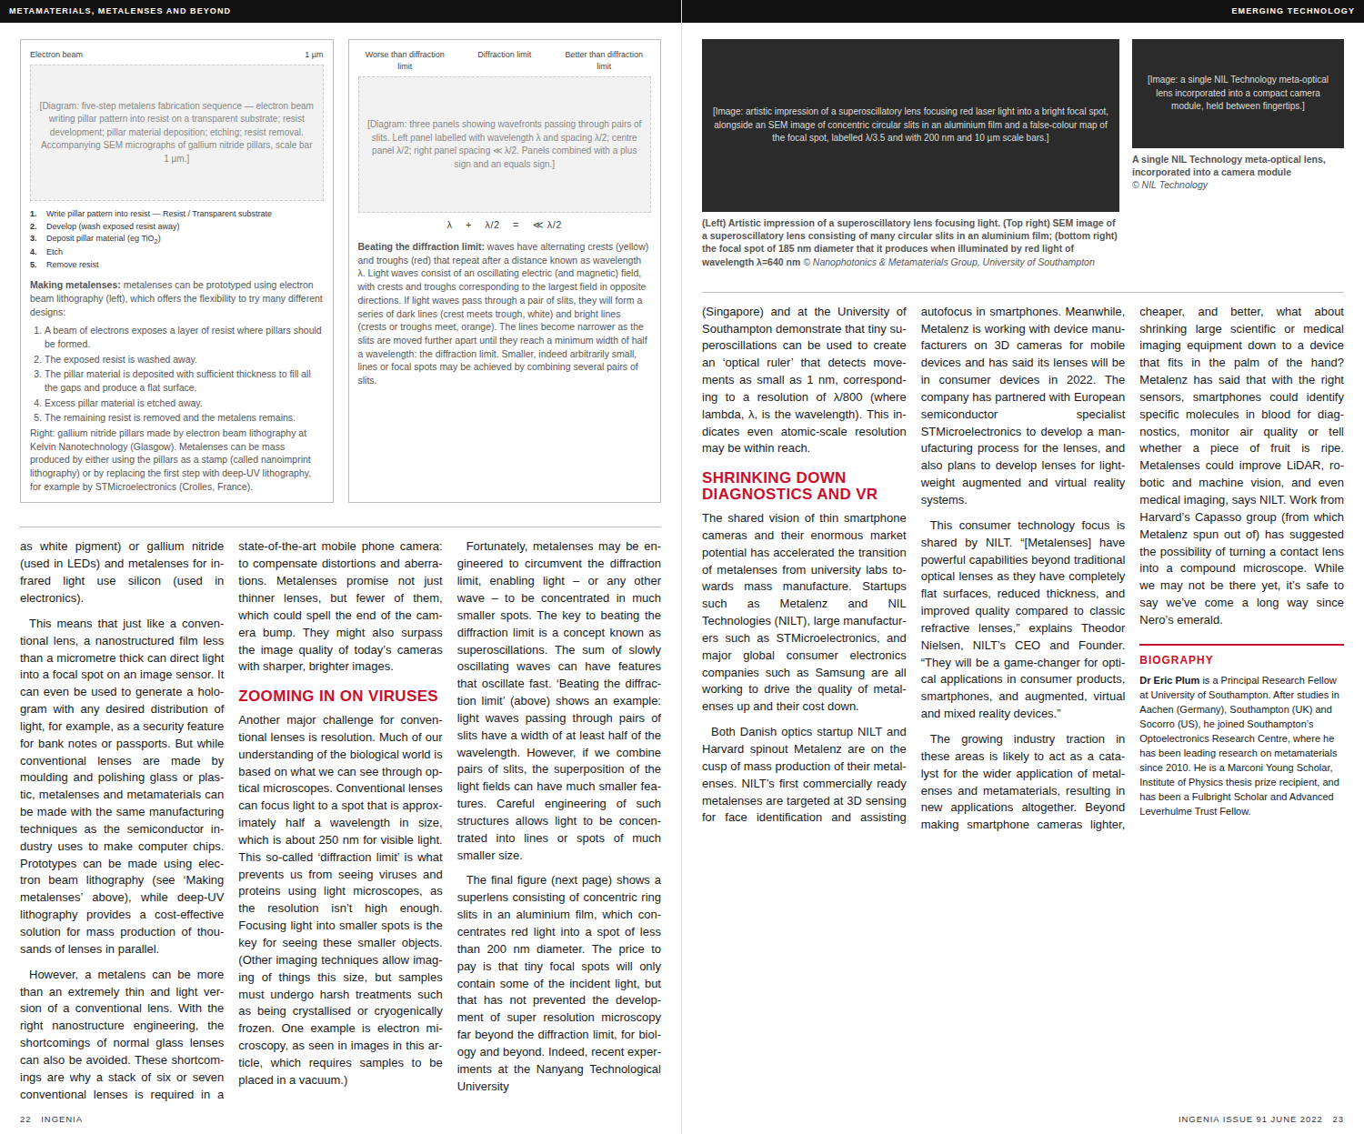Metamaterials, Metalenses and Beyond
Electron beam 1 µm
[Diagram: five-step metalens fabrication sequence — electron beam writing pillar pattern into resist on a transparent substrate; resist development; pillar material deposition; etching; resist removal. Accompanying SEM micrographs of gallium nitride pillars, scale bar 1 µm.]
1. Write pillar pattern into resist — Resist / Transparent substrate
2. Develop (wash exposed resist away)
3. Deposit pillar material (eg TiO2)
4. Etch
5. Remove resist
Making metalenses: metalenses can be prototyped using electron beam lithography (left), which offers the flexibility to try many different designs:
A beam of electrons exposes a layer of resist where pillars should be formed.
The exposed resist is washed away.
The pillar material is deposited with sufficient thickness to fill all the gaps and produce a flat surface.
Excess pillar material is etched away.
The remaining resist is removed and the metalens remains.
Right: gallium nitride pillars made by electron beam lithography at Kelvin Nanotechnology (Glasgow). Metalenses can be mass produced by either using the pillars as a stamp (called nanoimprint lithography) or by replacing the first step with deep-UV lithography, for example by STMicroelectronics (Crolles, France).
Worse than diffraction limit Diffraction limit Better than diffraction limit
[Diagram: three panels showing wavefronts passing through pairs of slits. Left panel labelled with wavelength λ and spacing λ/2; centre panel λ/2; right panel spacing ≪ λ/2. Panels combined with a plus sign and an equals sign.]
λ + λ/2 = ≪ λ/2
Beating the diffraction limit: waves have alternating crests (yellow) and troughs (red) that repeat after a distance known as wavelength λ. Light waves consist of an oscillating electric (and magnetic) field, with crests and troughs corresponding to the largest field in opposite directions. If light waves pass through a pair of slits, they will form a series of dark lines (crest meets trough, white) and bright lines (crests or troughs meet, orange). The lines become narrower as the slits are moved further apart until they reach a minimum width of half a wavelength: the diffraction limit. Smaller, indeed arbitrarily small, lines or focal spots may be achieved by combining several pairs of slits.
as white pigment) or gallium nitride (used in LEDs) and metalenses for infrared light use silicon (used in electronics).
This means that just like a conventional lens, a nanostructured film less than a micrometre thick can direct light into a focal spot on an image sensor. It can even be used to generate a hologram with any desired distribution of light, for example, as a security feature for bank notes or passports. But while conventional lenses are made by moulding and polishing glass or plastic, metalenses and metamaterials can be made with the same manufacturing techniques as the semiconductor industry uses to make computer chips. Prototypes can be made using electron beam lithography (see ‘Making metalenses’ above), while deep-UV lithography provides a cost-effective solution for mass production of thousands of lenses in parallel.
However, a metalens can be more than an extremely thin and light version of a conventional lens. With the right nanostructure engineering, the shortcomings of normal glass lenses can also be avoided. These shortcomings are why a stack of six or seven conventional lenses is required in a state-of-the-art mobile phone camera: to compensate distortions and aberrations. Metalenses promise not just thinner lenses, but fewer of them, which could spell the end of the camera bump. They might also surpass the image quality of today’s cameras with sharper, brighter images.
Zooming in on viruses
Another major challenge for conventional lenses is resolution. Much of our understanding of the biological world is based on what we can see through optical microscopes. Conventional lenses can focus light to a spot that is approximately half a wavelength in size, which is about 250 nm for visible light. This so-called ‘diffraction limit’ is what prevents us from seeing viruses and proteins using light microscopes, as the resolution isn’t high enough. Focusing light into smaller spots is the key for seeing these smaller objects. (Other imaging techniques allow imaging of things this size, but samples must undergo harsh treatments such as being crystallised or cryogenically frozen. One example is electron microscopy, as seen in images in this article, which requires samples to be placed in a vacuum.)
Fortunately, metalenses may be engineered to circumvent the diffraction limit, enabling light – or any other wave – to be concentrated in much smaller spots. The key to beating the diffraction limit is a concept known as superoscillations. The sum of slowly oscillating waves can have features that oscillate fast. ‘Beating the diffraction limit’ (above) shows an example: light waves passing through pairs of slits have a width of at least half of the wavelength. However, if we combine pairs of slits, the superposition of the light fields can have much smaller features. Careful engineering of such structures allows light to be concentrated into lines or spots of much smaller size.
The final figure (next page) shows a superlens consisting of concentric ring slits in an aluminium film, which concentrates red light into a spot of less than 200 nm diameter. The price to pay is that tiny focal spots will only contain some of the incident light, but that has not prevented the development of super resolution microscopy far beyond the diffraction limit, for biology and beyond. Indeed, recent experiments at the Nanyang Technological University
22 Ingenia
Emerging Technology
[Image: artistic impression of a superoscillatory lens focusing red laser light into a bright focal spot, alongside an SEM image of concentric circular slits in an aluminium film and a false-colour map of the focal spot, labelled λ/3.5 and with 200 nm and 10 µm scale bars.]
(Left) Artistic impression of a superoscillatory lens focusing light. (Top right) SEM image of a superoscillatory lens consisting of many circular slits in an aluminium film; (bottom right) the focal spot of 185 nm diameter that it produces when illuminated by red light of wavelength λ=640 nm © Nanophotonics & Metamaterials Group, University of Southampton
[Image: a single NIL Technology meta-optical lens incorporated into a compact camera module, held between fingertips.]
A single NIL Technology meta-optical lens, incorporated into a camera module
© NIL Technology
(Singapore) and at the University of Southampton demonstrate that tiny superoscillations can be used to create an ‘optical ruler’ that detects movements as small as 1 nm, corresponding to a resolution of λ/800 (where lambda, λ, is the wavelength). This indicates even atomic-scale resolution may be within reach.
Shrinking down diagnostics and VR
The shared vision of thin smartphone cameras and their enormous market potential has accelerated the transition of metalenses from university labs towards mass manufacture. Startups such as Metalenz and NIL Technologies (NILT), large manufacturers such as STMicroelectronics, and major global consumer electronics companies such as Samsung are all working to drive the quality of metalenses up and their cost down.
Both Danish optics startup NILT and Harvard spinout Metalenz are on the cusp of mass production of their metalenses. NILT’s first commercially ready metalenses are targeted at 3D sensing for face identification and assisting autofocus in smartphones. Meanwhile, Metalenz is working with device manufacturers on 3D cameras for mobile devices and has said its lenses will be in consumer devices in 2022. The company has partnered with European semiconductor specialist STMicroelectronics to develop a manufacturing process for the lenses, and also plans to develop lenses for lightweight augmented and virtual reality systems.
This consumer technology focus is shared by NILT. “[Metalenses] have powerful capabilities beyond traditional optical lenses as they have completely flat surfaces, reduced thickness, and improved quality compared to classic refractive lenses,” explains Theodor Nielsen, NILT’s CEO and Founder. “They will be a game-changer for optical applications in consumer products, smartphones, and augmented, virtual and mixed reality devices.”
The growing industry traction in these areas is likely to act as a catalyst for the wider application of metalenses and metamaterials, resulting in new applications altogether. Beyond making smartphone cameras lighter, cheaper, and better, what about shrinking large scientific or medical imaging equipment down to a device that fits in the palm of the hand? Metalenz has said that with the right sensors, smartphones could identify specific molecules in blood for diagnostics, monitor air quality or tell whether a piece of fruit is ripe. Metalenses could improve LiDAR, robotic and machine vision, and even medical imaging, says NILT. Work from Harvard’s Capasso group (from which Metalenz spun out of) has suggested the possibility of turning a contact lens into a compound microscope. While we may not be there yet, it’s safe to say we’ve come a long way since Nero’s emerald.
Biography
Dr Eric Plum is a Principal Research Fellow at University of Southampton. After studies in Aachen (Germany), Southampton (UK) and Socorro (US), he joined Southampton’s Optoelectronics Research Centre, where he has been leading research on metamaterials since 2010. He is a Marconi Young Scholar, Institute of Physics thesis prize recipient, and has been a Fulbright Scholar and Advanced Leverhulme Trust Fellow.
Ingenia Issue 91 June 2022 23